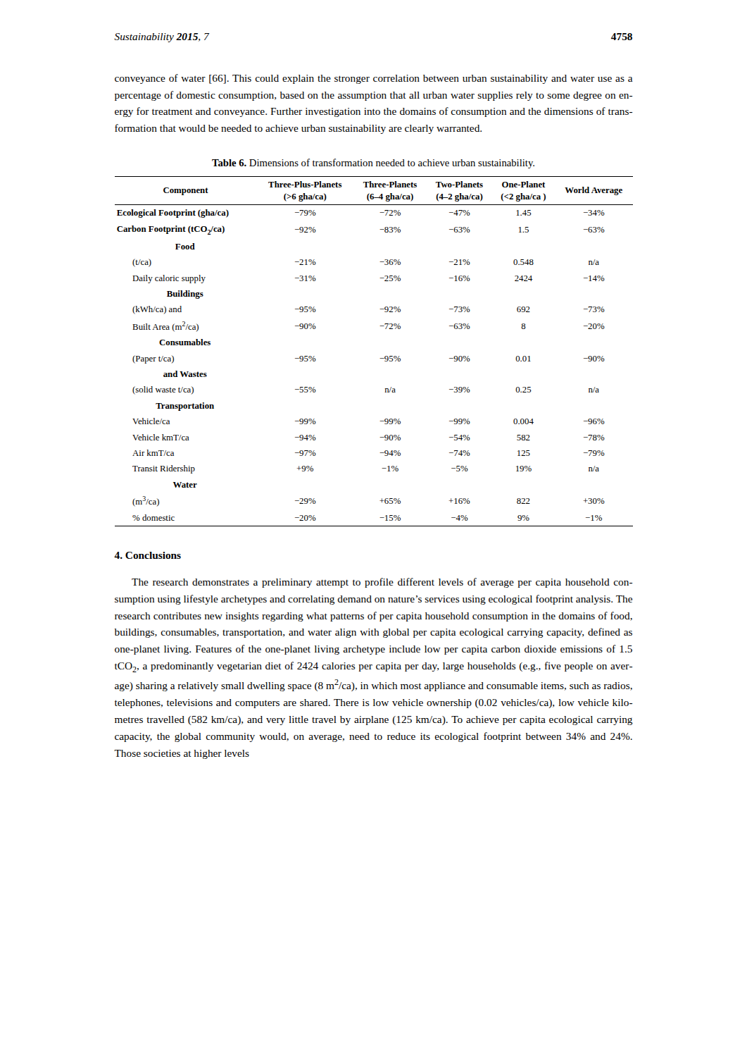Sustainability 2015, 7 4758
conveyance of water [66]. This could explain the stronger correlation between urban sustainability and water use as a percentage of domestic consumption, based on the assumption that all urban water supplies rely to some degree on energy for treatment and conveyance. Further investigation into the domains of consumption and the dimensions of transformation that would be needed to achieve urban sustainability are clearly warranted.
Table 6. Dimensions of transformation needed to achieve urban sustainability.
| Component | Three-Plus-Planets (>6 gha/ca) | Three-Planets (6–4 gha/ca) | Two-Planets (4–2 gha/ca) | One-Planet (<2 gha/ca ) | World Average |
| --- | --- | --- | --- | --- | --- |
| Ecological Footprint (gha/ca) | −79% | −72% | −47% | 1.45 | −34% |
| Carbon Footprint (tCO 2 /ca) | −92% | −83% | −63% | 1.5 | −63% |
| Food | | | | | |
| (t/ca) | −21% | −36% | −21% | 0.548 | n/a |
| Daily caloric supply | −31% | −25% | −16% | 2424 | −14% |
| Buildings | | | | | |
| (kWh/ca) and | −95% | −92% | −73% | 692 | −73% |
| Built Area (m 2 /ca) | −90% | −72% | −63% | 8 | −20% |
| Consumables | | | | | |
| (Paper t/ca) | −95% | −95% | −90% | 0.01 | −90% |
| and Wastes | | | | | |
| (solid waste t/ca) | −55% | n/a | −39% | 0.25 | n/a |
| Transportation | | | | | |
| Vehicle/ca | −99% | −99% | −99% | 0.004 | −96% |
| Vehicle kmT/ca | −94% | −90% | −54% | 582 | −78% |
| Air kmT/ca | −97% | −94% | −74% | 125 | −79% |
| Transit Ridership | +9% | −1% | −5% | 19% | n/a |
| Water | | | | | |
| (m 3 /ca) | −29% | +65% | +16% | 822 | +30% |
| % domestic | −20% | −15% | −4% | 9% | −1% |
4. Conclusions
The research demonstrates a preliminary attempt to profile different levels of average per capita household consumption using lifestyle archetypes and correlating demand on nature’s services using ecological footprint analysis. The research contributes new insights regarding what patterns of per capita household consumption in the domains of food, buildings, consumables, transportation, and water align with global per capita ecological carrying capacity, defined as one-planet living. Features of the one-planet living archetype include low per capita carbon dioxide emissions of 1.5 tCO2, a predominantly vegetarian diet of 2424 calories per capita per day, large households (e.g., five people on average) sharing a relatively small dwelling space (8 m2/ca), in which most appliance and consumable items, such as radios, telephones, televisions and computers are shared. There is low vehicle ownership (0.02 vehicles/ca), low vehicle kilometres travelled (582 km/ca), and very little travel by airplane (125 km/ca). To achieve per capita ecological carrying capacity, the global community would, on average, need to reduce its ecological footprint between 34% and 24%. Those societies at higher levels